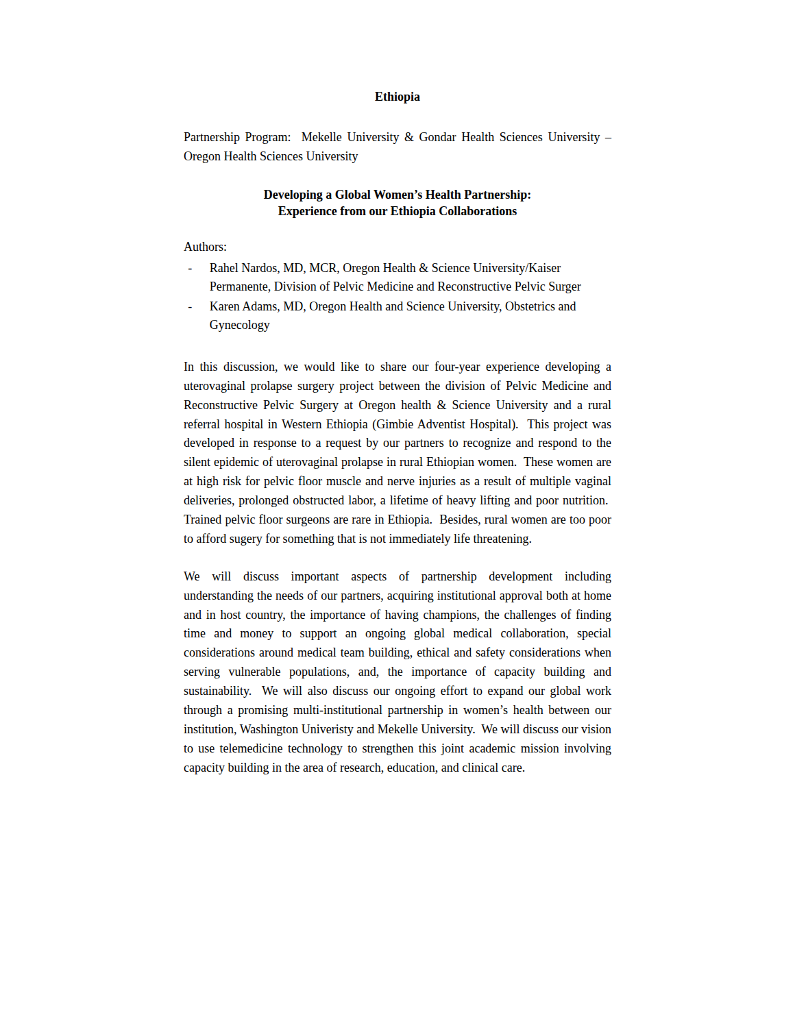Ethiopia
Partnership Program: Mekelle University & Gondar Health Sciences University – Oregon Health Sciences University
Developing a Global Women’s Health Partnership:
Experience from our Ethiopia Collaborations
Authors:
Rahel Nardos, MD, MCR, Oregon Health & Science University/Kaiser Permanente, Division of Pelvic Medicine and Reconstructive Pelvic Surger
Karen Adams, MD, Oregon Health and Science University, Obstetrics and Gynecology
In this discussion, we would like to share our four-year experience developing a uterovaginal prolapse surgery project between the division of Pelvic Medicine and Reconstructive Pelvic Surgery at Oregon health & Science University and a rural referral hospital in Western Ethiopia (Gimbie Adventist Hospital). This project was developed in response to a request by our partners to recognize and respond to the silent epidemic of uterovaginal prolapse in rural Ethiopian women. These women are at high risk for pelvic floor muscle and nerve injuries as a result of multiple vaginal deliveries, prolonged obstructed labor, a lifetime of heavy lifting and poor nutrition. Trained pelvic floor surgeons are rare in Ethiopia. Besides, rural women are too poor to afford sugery for something that is not immediately life threatening.
We will discuss important aspects of partnership development including understanding the needs of our partners, acquiring institutional approval both at home and in host country, the importance of having champions, the challenges of finding time and money to support an ongoing global medical collaboration, special considerations around medical team building, ethical and safety considerations when serving vulnerable populations, and, the importance of capacity building and sustainability. We will also discuss our ongoing effort to expand our global work through a promising multi-institutional partnership in women’s health between our institution, Washington Univeristy and Mekelle University. We will discuss our vision to use telemedicine technology to strengthen this joint academic mission involving capacity building in the area of research, education, and clinical care.